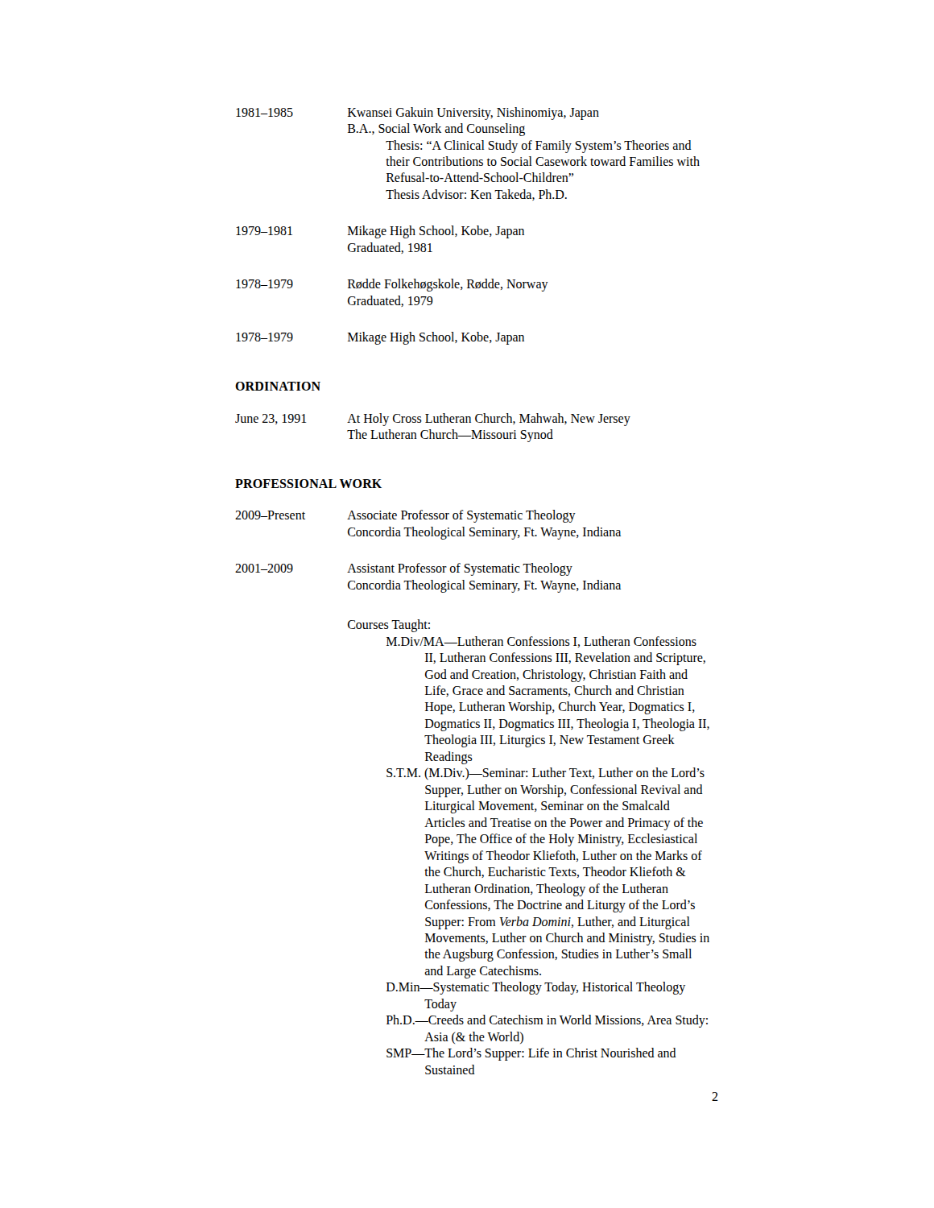| 1981–1985 | Kwansei Gakuin University, Nishinomiya, Japan B.A., Social Work and Counseling Thesis: “A Clinical Study of Family System’s Theories and their Contributions to Social Casework toward Families with Refusal-to-Attend-School-Children” Thesis Advisor: Ken Takeda, Ph.D. |
| 1979–1981 | Mikage High School, Kobe, Japan Graduated, 1981 |
| 1978–1979 | Rødde Folkehøgskole, Rødde, Norway Graduated, 1979 |
| 1978–1979 | Mikage High School, Kobe, Japan |
ORDINATION
| June 23, 1991 | At Holy Cross Lutheran Church, Mahwah, New Jersey The Lutheran Church—Missouri Synod |
PROFESSIONAL WORK
| 2009–Present | Associate Professor of Systematic Theology Concordia Theological Seminary, Ft. Wayne, Indiana |
| 2001–2009 | Assistant Professor of Systematic Theology Concordia Theological Seminary, Ft. Wayne, Indiana Courses Taught: M.Div/MA—Lutheran Confessions I, Lutheran Confessions II, Lutheran Confessions III, Revelation and Scripture, God and Creation, Christology, Christian Faith and Life, Grace and Sacraments, Church and Christian Hope, Lutheran Worship, Church Year, Dogmatics I, Dogmatics II, Dogmatics III, Theologia I, Theologia II, Theologia III, Liturgics I, New Testament Greek Readings S.T.M. (M.Div.)—Seminar: Luther Text, Luther on the Lord’s Supper, Luther on Worship, Confessional Revival and Liturgical Movement, Seminar on the Smalcald Articles and Treatise on the Power and Primacy of the Pope, The Office of the Holy Ministry, Ecclesiastical Writings of Theodor Kliefoth, Luther on the Marks of the Church, Eucharistic Texts, Theodor Kliefoth & Lutheran Ordination, Theology of the Lutheran Confessions, The Doctrine and Liturgy of the Lord’s Supper: From Verba Domini , Luther, and Liturgical Movements, Luther on Church and Ministry, Studies in the Augsburg Confession, Studies in Luther’s Small and Large Catechisms. D.Min—Systematic Theology Today, Historical Theology Today Ph.D.—Creeds and Catechism in World Missions, Area Study: Asia (& the World) SMP—The Lord’s Supper: Life in Christ Nourished and Sustained |
2